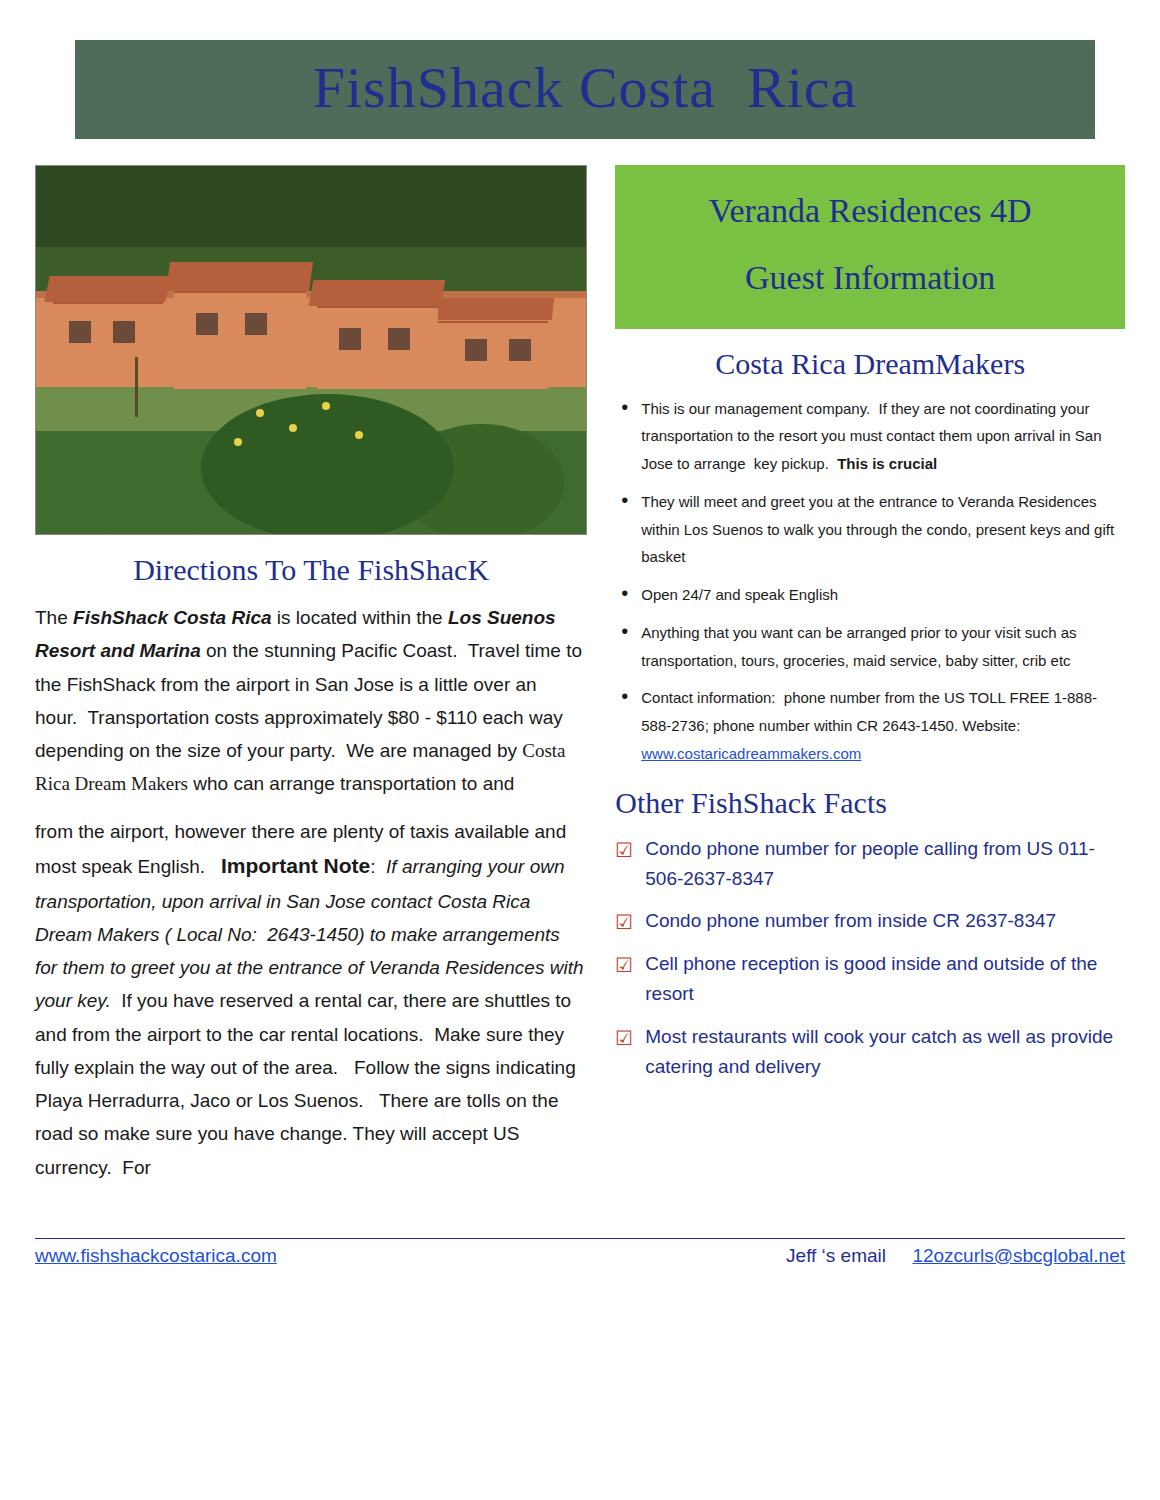FishShack Costa Rica
Directions To The FishShacK
The FishShack Costa Rica is located within the Los Suenos Resort and Marina on the stunning Pacific Coast. Travel time to the FishShack from the airport in San Jose is a little over an hour. Transportation costs approximately $80 - $110 each way depending on the size of your party. We are managed by Costa Rica Dream Makers who can arrange transportation to and
from the airport, however there are plenty of taxis available and most speak English. Important Note: If arranging your own transportation, upon arrival in San Jose contact Costa Rica Dream Makers ( Local No: 2643-1450) to make arrangements for them to greet you at the entrance of Veranda Residences with your key. If you have reserved a rental car, there are shuttles to and from the airport to the car rental locations. Make sure they fully explain the way out of the area. Follow the signs indicating Playa Herradurra, Jaco or Los Suenos. There are tolls on the road so make sure you have change. They will accept US currency. For
Veranda Residences 4D
Guest Information
Costa Rica DreamMakers
This is our management company. If they are not coordinating your transportation to the resort you must contact them upon arrival in San Jose to arrange key pickup. This is crucial
They will meet and greet you at the entrance to Veranda Residences within Los Suenos to walk you through the condo, present keys and gift basket
Open 24/7 and speak English
Anything that you want can be arranged prior to your visit such as transportation, tours, groceries, maid service, baby sitter, crib etc
Contact information: phone number from the US TOLL FREE 1-888-588-2736; phone number within CR 2643-1450. Website: www.costaricadreammakers.com
Other FishShack Facts
Condo phone number for people calling from US 011-506-2637-8347
Condo phone number from inside CR 2637-8347
Cell phone reception is good inside and outside of the resort
Most restaurants will cook your catch as well as provide catering and delivery
www.fishshackcostarica.com
Jeff ‘s email 12ozcurls@sbcglobal.net